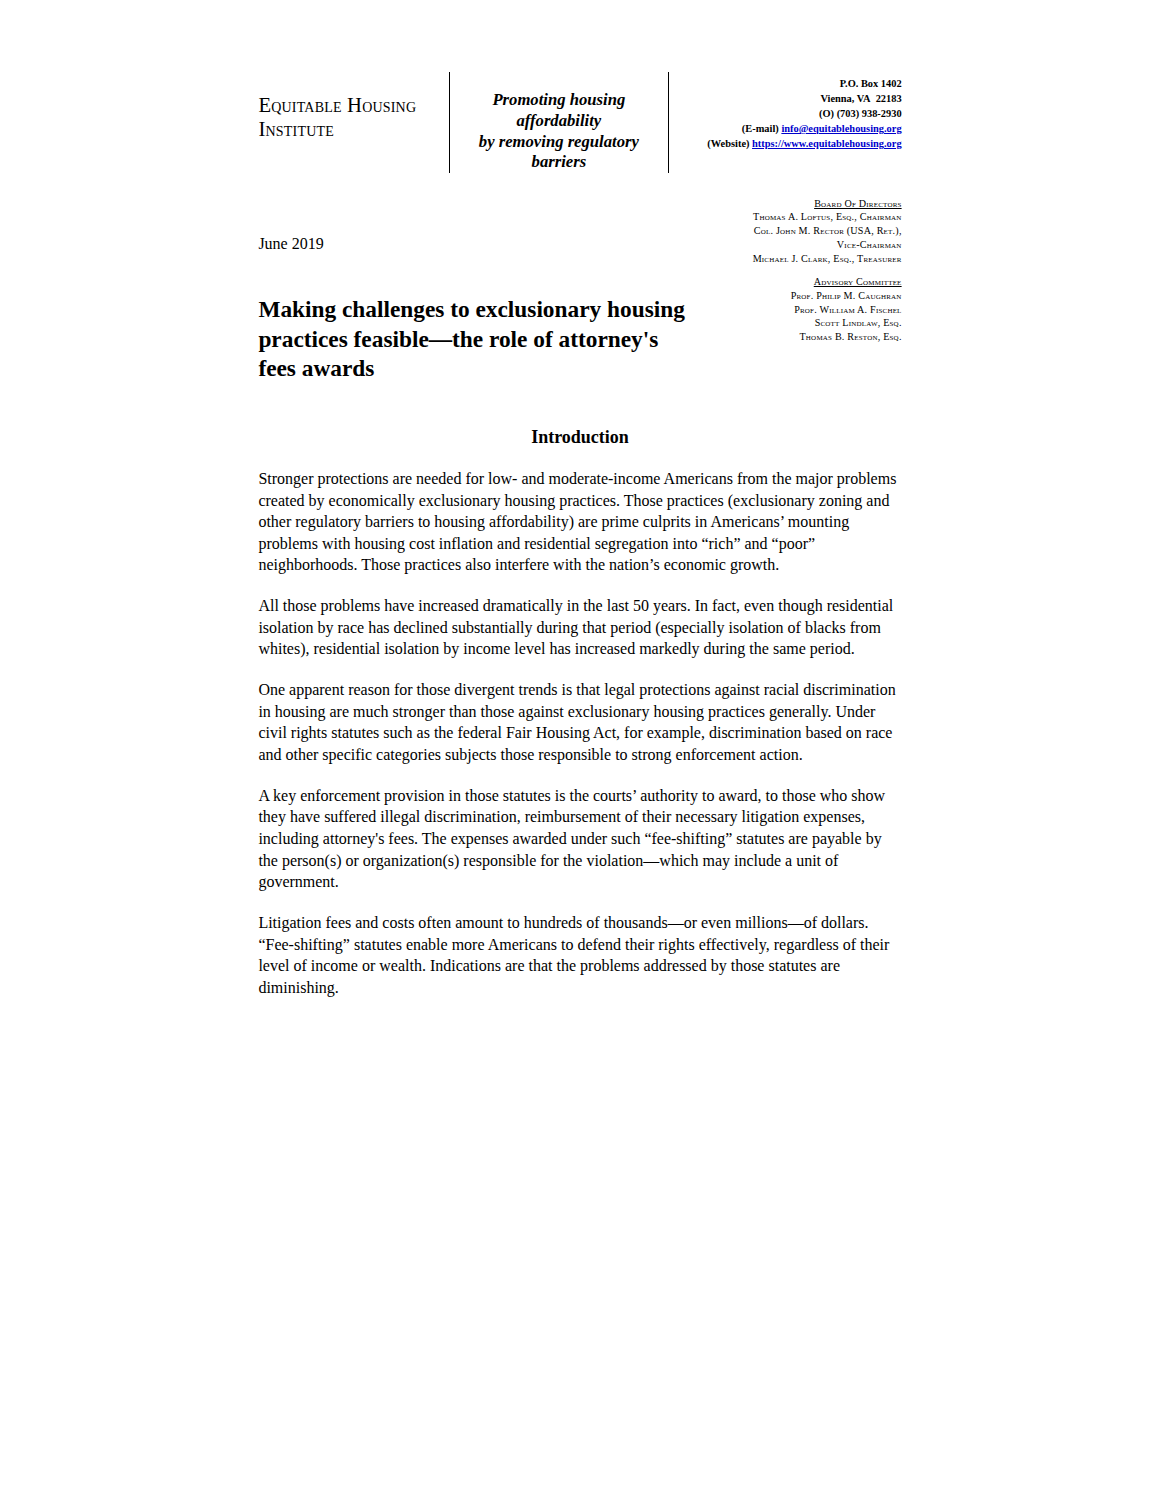Equitable Housing
Institute
Promoting housing affordability
by removing regulatory barriers
P.O. Box 1402
Vienna, VA 22183
(O) (703) 938-2930
(E-mail) info@equitablehousing.org
(Website) https://www.equitablehousing.org
Board Of Directors
Thomas A. Loftus, Esq., Chairman
Col. John M. Rector (USA, Ret.),
Vice-Chairman
Michael J. Clark, Esq., Treasurer
Advisory Committee
Prof. Philip M. Caughran
Prof. William A. Fischel
Scott Lindlaw, Esq.
Thomas B. Reston, Esq.
June 2019
Making challenges to exclusionary housing practices feasible—the role of attorney's fees awards
Introduction
Stronger protections are needed for low- and moderate-income Americans from the major problems created by economically exclusionary housing practices. Those practices (exclusionary zoning and other regulatory barriers to housing affordability) are prime culprits in Americans’ mounting problems with housing cost inflation and residential segregation into “rich” and “poor” neighborhoods. Those practices also interfere with the nation’s economic growth.
All those problems have increased dramatically in the last 50 years. In fact, even though residential isolation by race has declined substantially during that period (especially isolation of blacks from whites), residential isolation by income level has increased markedly during the same period.
One apparent reason for those divergent trends is that legal protections against racial discrimination in housing are much stronger than those against exclusionary housing practices generally. Under civil rights statutes such as the federal Fair Housing Act, for example, discrimination based on race and other specific categories subjects those responsible to strong enforcement action.
A key enforcement provision in those statutes is the courts’ authority to award, to those who show they have suffered illegal discrimination, reimbursement of their necessary litigation expenses, including attorney's fees. The expenses awarded under such “fee-shifting” statutes are payable by the person(s) or organization(s) responsible for the violation—which may include a unit of government.
Litigation fees and costs often amount to hundreds of thousands—or even millions—of dollars. “Fee-shifting” statutes enable more Americans to defend their rights effectively, regardless of their level of income or wealth. Indications are that the problems addressed by those statutes are diminishing.